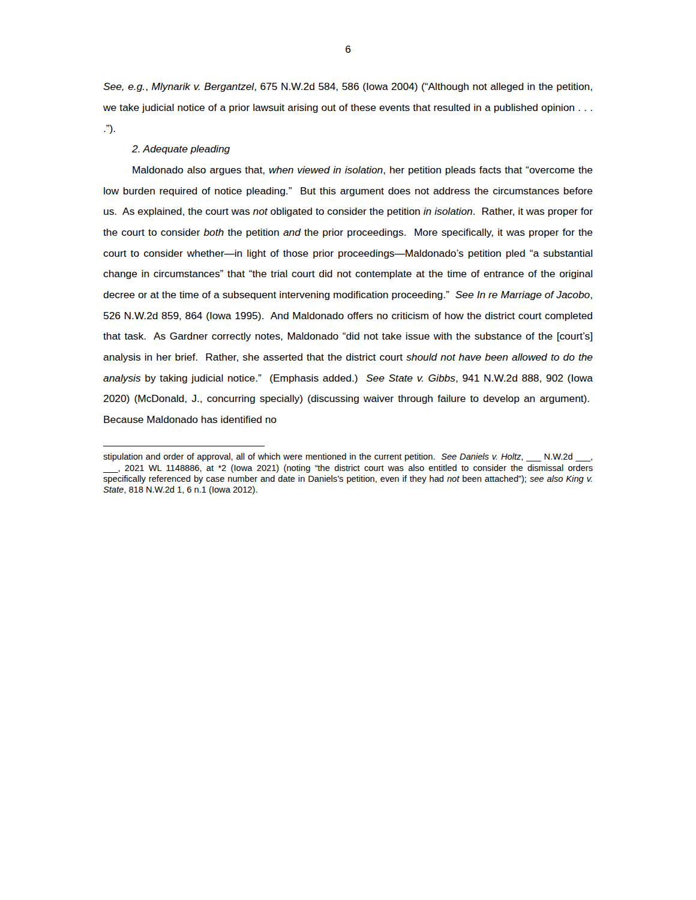6
See, e.g., Mlynarik v. Bergantzel, 675 N.W.2d 584, 586 (Iowa 2004) (“Although not alleged in the petition, we take judicial notice of a prior lawsuit arising out of these events that resulted in a published opinion . . . .”).
2. Adequate pleading
Maldonado also argues that, when viewed in isolation, her petition pleads facts that “overcome the low burden required of notice pleading.” But this argument does not address the circumstances before us. As explained, the court was not obligated to consider the petition in isolation. Rather, it was proper for the court to consider both the petition and the prior proceedings. More specifically, it was proper for the court to consider whether—in light of those prior proceedings—Maldonado’s petition pled “a substantial change in circumstances” that “the trial court did not contemplate at the time of entrance of the original decree or at the time of a subsequent intervening modification proceeding.” See In re Marriage of Jacobo, 526 N.W.2d 859, 864 (Iowa 1995). And Maldonado offers no criticism of how the district court completed that task. As Gardner correctly notes, Maldonado “did not take issue with the substance of the [court’s] analysis in her brief. Rather, she asserted that the district court should not have been allowed to do the analysis by taking judicial notice.” (Emphasis added.) See State v. Gibbs, 941 N.W.2d 888, 902 (Iowa 2020) (McDonald, J., concurring specially) (discussing waiver through failure to develop an argument). Because Maldonado has identified no
stipulation and order of approval, all of which were mentioned in the current petition. See Daniels v. Holtz, ___ N.W.2d ___, ___, 2021 WL 1148886, at *2 (Iowa 2021) (noting “the district court was also entitled to consider the dismissal orders specifically referenced by case number and date in Daniels’s petition, even if they had not been attached”); see also King v. State, 818 N.W.2d 1, 6 n.1 (Iowa 2012).